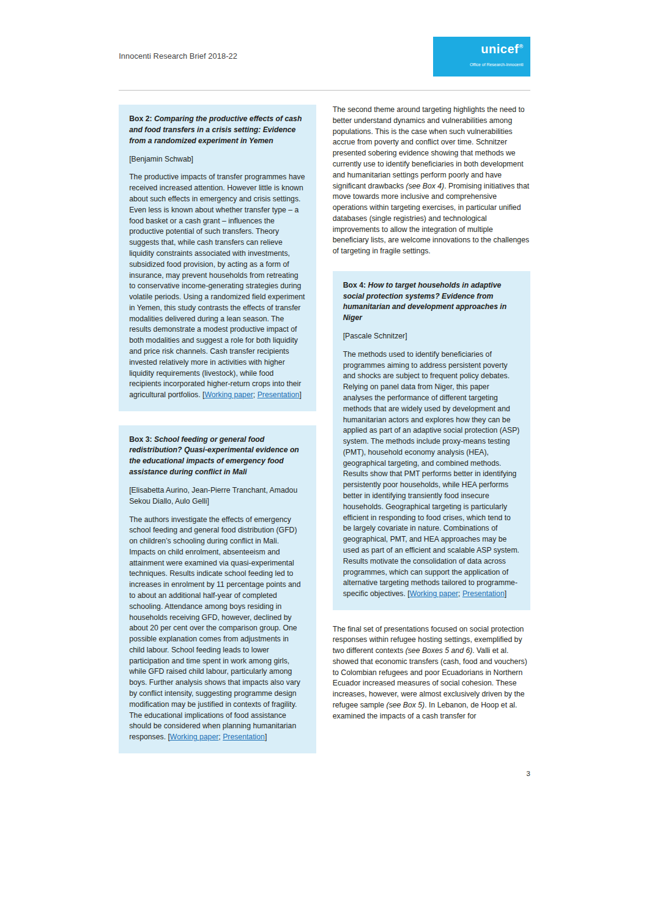Innocenti Research Brief 2018-22
unicef®
Office of Research-Innocenti
Box 2: Comparing the productive effects of cash and food transfers in a crisis setting: Evidence from a randomized experiment in Yemen
[Benjamin Schwab]
The productive impacts of transfer programmes have received increased attention. However little is known about such effects in emergency and crisis settings. Even less is known about whether transfer type – a food basket or a cash grant – influences the productive potential of such transfers. Theory suggests that, while cash transfers can relieve liquidity constraints associated with investments, subsidized food provision, by acting as a form of insurance, may prevent households from retreating to conservative income-generating strategies during volatile periods. Using a randomized field experiment in Yemen, this study contrasts the effects of transfer modalities delivered during a lean season. The results demonstrate a modest productive impact of both modalities and suggest a role for both liquidity and price risk channels. Cash transfer recipients invested relatively more in activities with higher liquidity requirements (livestock), while food recipients incorporated higher-return crops into their agricultural portfolios. [Working paper; Presentation]
Box 3: School feeding or general food redistribution? Quasi-experimental evidence on the educational impacts of emergency food assistance during conflict in Mali
[Elisabetta Aurino, Jean-Pierre Tranchant, Amadou Sekou Diallo, Aulo Gelli]
The authors investigate the effects of emergency school feeding and general food distribution (GFD) on children’s schooling during conflict in Mali. Impacts on child enrolment, absenteeism and attainment were examined via quasi-experimental techniques. Results indicate school feeding led to increases in enrolment by 11 percentage points and to about an additional half-year of completed schooling. Attendance among boys residing in households receiving GFD, however, declined by about 20 per cent over the comparison group. One possible explanation comes from adjustments in child labour. School feeding leads to lower participation and time spent in work among girls, while GFD raised child labour, particularly among boys. Further analysis shows that impacts also vary by conflict intensity, suggesting programme design modification may be justified in contexts of fragility. The educational implications of food assistance should be considered when planning humanitarian responses. [Working paper; Presentation]
The second theme around targeting highlights the need to better understand dynamics and vulnerabilities among populations. This is the case when such vulnerabilities accrue from poverty and conflict over time. Schnitzer presented sobering evidence showing that methods we currently use to identify beneficiaries in both development and humanitarian settings perform poorly and have significant drawbacks (see Box 4). Promising initiatives that move towards more inclusive and comprehensive operations within targeting exercises, in particular unified databases (single registries) and technological improvements to allow the integration of multiple beneficiary lists, are welcome innovations to the challenges of targeting in fragile settings.
Box 4: How to target households in adaptive social protection systems? Evidence from humanitarian and development approaches in Niger
[Pascale Schnitzer]
The methods used to identify beneficiaries of programmes aiming to address persistent poverty and shocks are subject to frequent policy debates. Relying on panel data from Niger, this paper analyses the performance of different targeting methods that are widely used by development and humanitarian actors and explores how they can be applied as part of an adaptive social protection (ASP) system. The methods include proxy-means testing (PMT), household economy analysis (HEA), geographical targeting, and combined methods. Results show that PMT performs better in identifying persistently poor households, while HEA performs better in identifying transiently food insecure households. Geographical targeting is particularly efficient in responding to food crises, which tend to be largely covariate in nature. Combinations of geographical, PMT, and HEA approaches may be used as part of an efficient and scalable ASP system. Results motivate the consolidation of data across programmes, which can support the application of alternative targeting methods tailored to programme-specific objectives. [Working paper; Presentation]
The final set of presentations focused on social protection responses within refugee hosting settings, exemplified by two different contexts (see Boxes 5 and 6). Valli et al. showed that economic transfers (cash, food and vouchers) to Colombian refugees and poor Ecuadorians in Northern Ecuador increased measures of social cohesion. These increases, however, were almost exclusively driven by the refugee sample (see Box 5). In Lebanon, de Hoop et al. examined the impacts of a cash transfer for
3